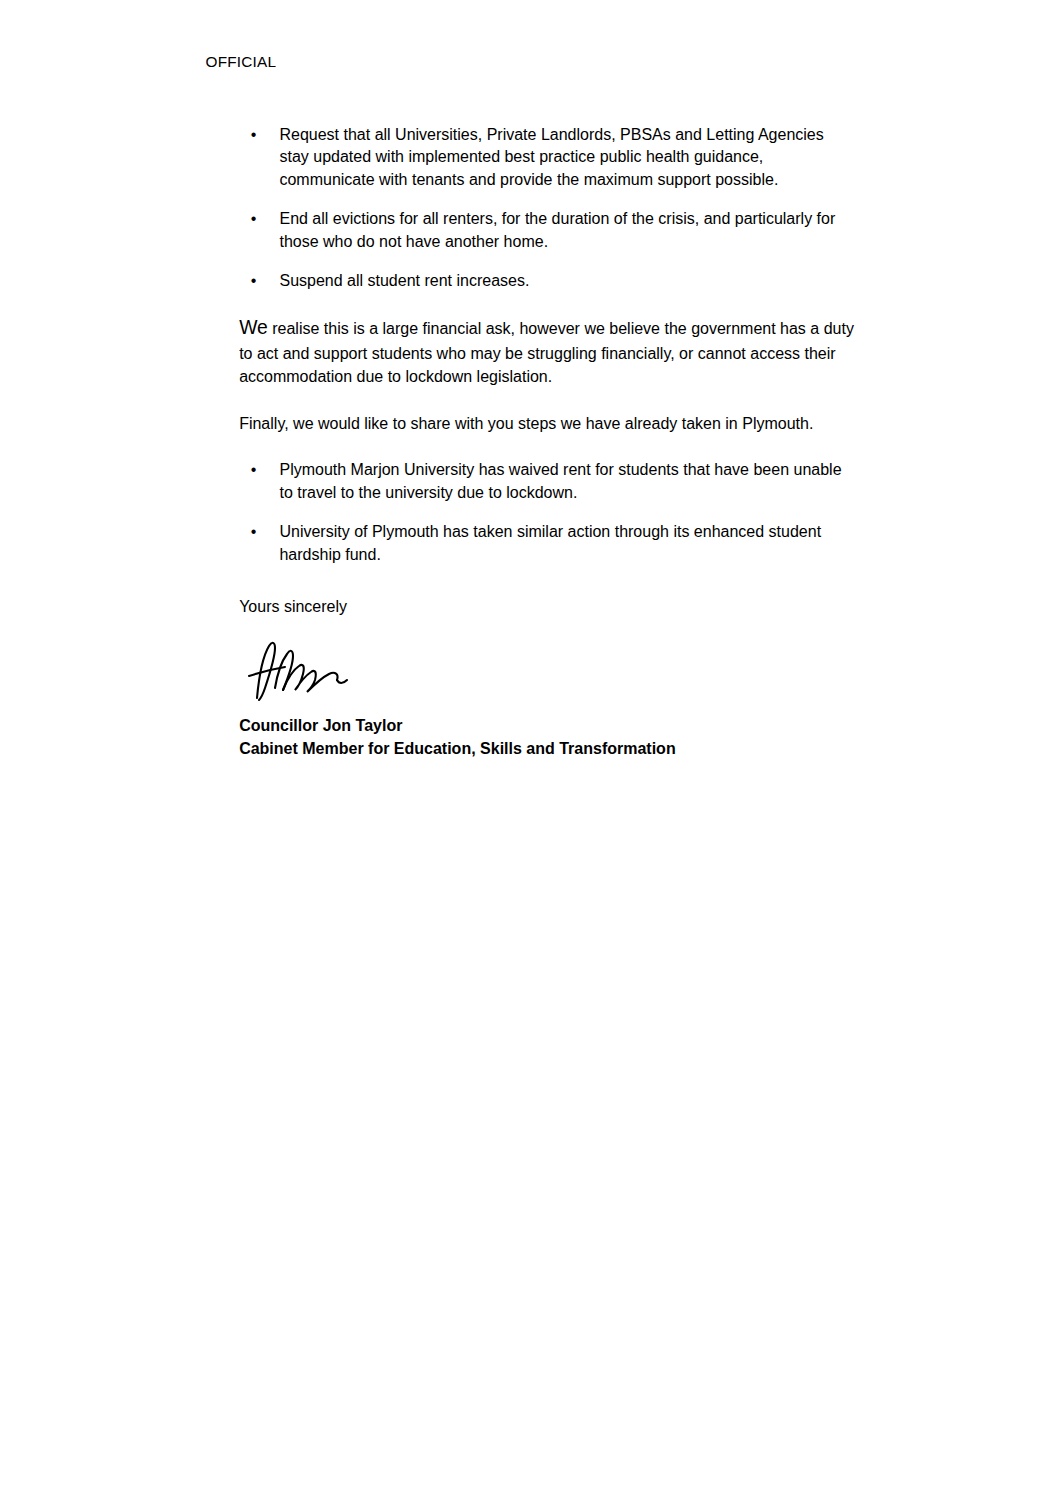OFFICIAL
Request that all Universities, Private Landlords, PBSAs and Letting Agencies stay updated with implemented best practice public health guidance, communicate with tenants and provide the maximum support possible.
End all evictions for all renters, for the duration of the crisis, and particularly for those who do not have another home.
Suspend all student rent increases.
We realise this is a large financial ask, however we believe the government has a duty to act and support students who may be struggling financially, or cannot access their accommodation due to lockdown legislation.
Finally, we would like to share with you steps we have already taken in Plymouth.
Plymouth Marjon University has waived rent for students that have been unable to travel to the university due to lockdown.
University of Plymouth has taken similar action through its enhanced student hardship fund.
Yours sincerely
Councillor Jon Taylor
Cabinet Member for Education, Skills and Transformation